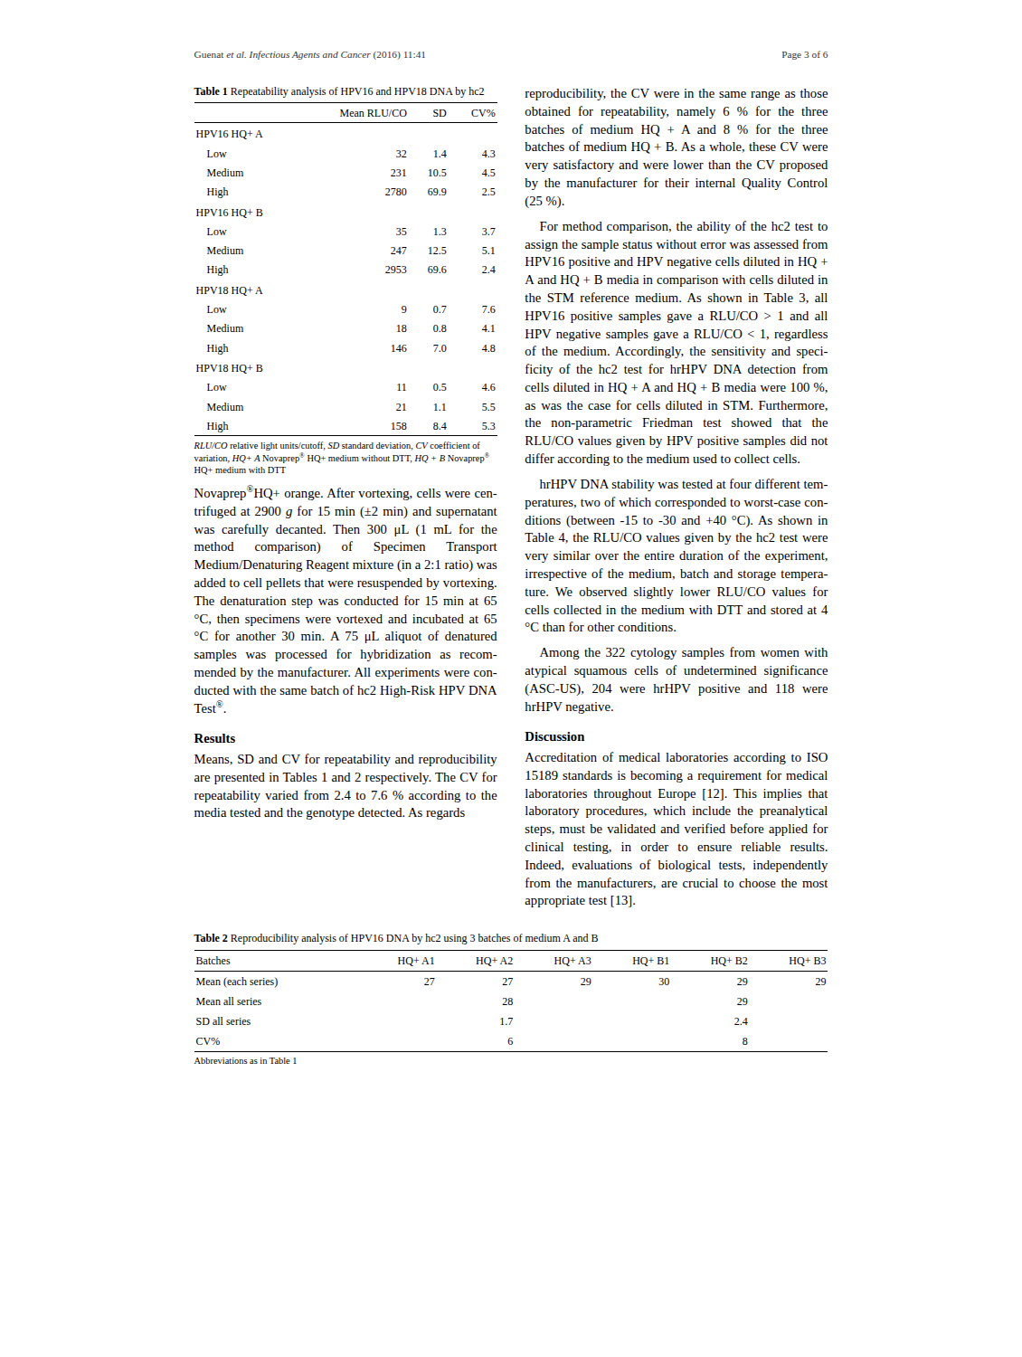Guenat et al. Infectious Agents and Cancer (2016) 11:41
Page 3 of 6
Table 1 Repeatability analysis of HPV16 and HPV18 DNA by hc2
| | Mean RLU/CO | SD | CV% |
| --- | --- | --- | --- |
| HPV16 HQ+ A |
| Low | 32 | 1.4 | 4.3 |
| Medium | 231 | 10.5 | 4.5 |
| High | 2780 | 69.9 | 2.5 |
| HPV16 HQ+ B |
| Low | 35 | 1.3 | 3.7 |
| Medium | 247 | 12.5 | 5.1 |
| High | 2953 | 69.6 | 2.4 |
| HPV18 HQ+ A |
| Low | 9 | 0.7 | 7.6 |
| Medium | 18 | 0.8 | 4.1 |
| High | 146 | 7.0 | 4.8 |
| HPV18 HQ+ B |
| Low | 11 | 0.5 | 4.6 |
| Medium | 21 | 1.1 | 5.5 |
| High | 158 | 8.4 | 5.3 |
RLU/CO relative light units/cutoff, SD standard deviation, CV coefficient of variation, HQ+ A Novaprep® HQ+ medium without DTT, HQ + B Novaprep® HQ+ medium with DTT
Novaprep®HQ+ orange. After vortexing, cells were centrifuged at 2900 g for 15 min (±2 min) and supernatant was carefully decanted. Then 300 μL (1 mL for the method comparison) of Specimen Transport Medium/Denaturing Reagent mixture (in a 2:1 ratio) was added to cell pellets that were resuspended by vortexing. The denaturation step was conducted for 15 min at 65 °C, then specimens were vortexed and incubated at 65 °C for another 30 min. A 75 μL aliquot of denatured samples was processed for hybridization as recommended by the manufacturer. All experiments were conducted with the same batch of hc2 High-Risk HPV DNA Test®.
Results
Means, SD and CV for repeatability and reproducibility are presented in Tables 1 and 2 respectively. The CV for repeatability varied from 2.4 to 7.6 % according to the media tested and the genotype detected. As regards
reproducibility, the CV were in the same range as those obtained for repeatability, namely 6 % for the three batches of medium HQ + A and 8 % for the three batches of medium HQ + B. As a whole, these CV were very satisfactory and were lower than the CV proposed by the manufacturer for their internal Quality Control (25 %).
For method comparison, the ability of the hc2 test to assign the sample status without error was assessed from HPV16 positive and HPV negative cells diluted in HQ + A and HQ + B media in comparison with cells diluted in the STM reference medium. As shown in Table 3, all HPV16 positive samples gave a RLU/CO > 1 and all HPV negative samples gave a RLU/CO < 1, regardless of the medium. Accordingly, the sensitivity and specificity of the hc2 test for hrHPV DNA detection from cells diluted in HQ + A and HQ + B media were 100 %, as was the case for cells diluted in STM. Furthermore, the non-parametric Friedman test showed that the RLU/CO values given by HPV positive samples did not differ according to the medium used to collect cells.
hrHPV DNA stability was tested at four different temperatures, two of which corresponded to worst-case conditions (between -15 to -30 and +40 °C). As shown in Table 4, the RLU/CO values given by the hc2 test were very similar over the entire duration of the experiment, irrespective of the medium, batch and storage temperature. We observed slightly lower RLU/CO values for cells collected in the medium with DTT and stored at 4 °C than for other conditions.
Among the 322 cytology samples from women with atypical squamous cells of undetermined significance (ASC-US), 204 were hrHPV positive and 118 were hrHPV negative.
Discussion
Accreditation of medical laboratories according to ISO 15189 standards is becoming a requirement for medical laboratories throughout Europe [12]. This implies that laboratory procedures, which include the preanalytical steps, must be validated and verified before applied for clinical testing, in order to ensure reliable results. Indeed, evaluations of biological tests, independently from the manufacturers, are crucial to choose the most appropriate test [13].
Table 2 Reproducibility analysis of HPV16 DNA by hc2 using 3 batches of medium A and B
| Batches | HQ+ A1 | HQ+ A2 | HQ+ A3 | HQ+ B1 | HQ+ B2 | HQ+ B3 |
| --- | --- | --- | --- | --- | --- | --- |
| Mean (each series) | 27 | 27 | 29 | 30 | 29 | 29 |
| Mean all series | | 28 | | | 29 | |
| SD all series | | 1.7 | | | 2.4 | |
| CV% | | 6 | | | 8 | |
Abbreviations as in Table 1